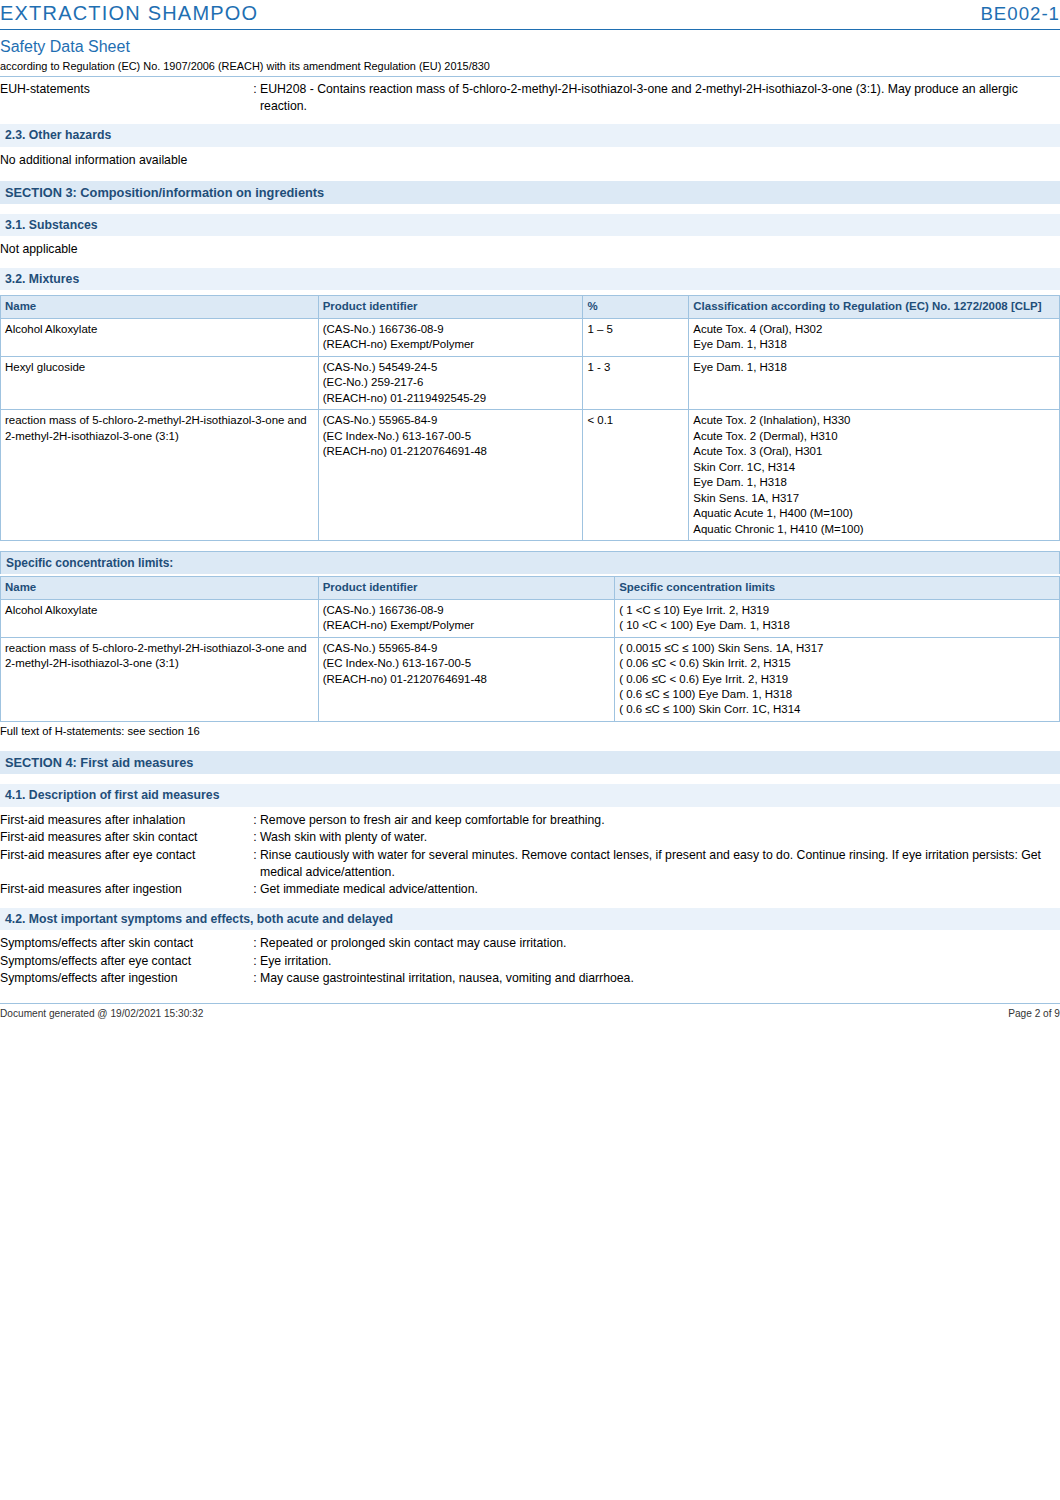EXTRACTION SHAMPOO
BE002-1
Safety Data Sheet
according to Regulation (EC) No. 1907/2006 (REACH) with its amendment Regulation (EU) 2015/830
EUH-statements
:
EUH208 - Contains reaction mass of 5-chloro-2-methyl-2H-isothiazol-3-one and 2-methyl-2H-isothiazol-3-one (3:1). May produce an allergic reaction.
2.3. Other hazards
No additional information available
SECTION 3: Composition/information on ingredients
3.1. Substances
Not applicable
3.2. Mixtures
| Name | Product identifier | % | Classification according to Regulation (EC) No. 1272/2008 [CLP] |
| --- | --- | --- | --- |
| Alcohol Alkoxylate | (CAS-No.) 166736-08-9 (REACH-no) Exempt/Polymer | 1 – 5 | Acute Tox. 4 (Oral), H302 Eye Dam. 1, H318 |
| Hexyl glucoside | (CAS-No.) 54549-24-5 (EC-No.) 259-217-6 (REACH-no) 01-2119492545-29 | 1 - 3 | Eye Dam. 1, H318 |
| reaction mass of 5-chloro-2-methyl-2H-isothiazol-3-one and 2-methyl-2H-isothiazol-3-one (3:1) | (CAS-No.) 55965-84-9 (EC Index-No.) 613-167-00-5 (REACH-no) 01-2120764691-48 | < 0.1 | Acute Tox. 2 (Inhalation), H330 Acute Tox. 2 (Dermal), H310 Acute Tox. 3 (Oral), H301 Skin Corr. 1C, H314 Eye Dam. 1, H318 Skin Sens. 1A, H317 Aquatic Acute 1, H400 (M=100) Aquatic Chronic 1, H410 (M=100) |
Specific concentration limits:
| Name | Product identifier | Specific concentration limits |
| --- | --- | --- |
| Alcohol Alkoxylate | (CAS-No.) 166736-08-9 (REACH-no) Exempt/Polymer | ( 1 <C ≤ 10) Eye Irrit. 2, H319 ( 10 <C < 100) Eye Dam. 1, H318 |
| reaction mass of 5-chloro-2-methyl-2H-isothiazol-3-one and 2-methyl-2H-isothiazol-3-one (3:1) | (CAS-No.) 55965-84-9 (EC Index-No.) 613-167-00-5 (REACH-no) 01-2120764691-48 | ( 0.0015 ≤C ≤ 100) Skin Sens. 1A, H317 ( 0.06 ≤C < 0.6) Skin Irrit. 2, H315 ( 0.06 ≤C < 0.6) Eye Irrit. 2, H319 ( 0.6 ≤C ≤ 100) Eye Dam. 1, H318 ( 0.6 ≤C ≤ 100) Skin Corr. 1C, H314 |
Full text of H-statements: see section 16
SECTION 4: First aid measures
4.1. Description of first aid measures
First-aid measures after inhalation
:
Remove person to fresh air and keep comfortable for breathing.
First-aid measures after skin contact
:
Wash skin with plenty of water.
First-aid measures after eye contact
:
Rinse cautiously with water for several minutes. Remove contact lenses, if present and easy to do. Continue rinsing. If eye irritation persists: Get medical advice/attention.
First-aid measures after ingestion
:
Get immediate medical advice/attention.
4.2. Most important symptoms and effects, both acute and delayed
Symptoms/effects after skin contact
:
Repeated or prolonged skin contact may cause irritation.
Symptoms/effects after eye contact
:
Eye irritation.
Symptoms/effects after ingestion
:
May cause gastrointestinal irritation, nausea, vomiting and diarrhoea.
Document generated @ 19/02/2021 15:30:32
Page 2 of 9